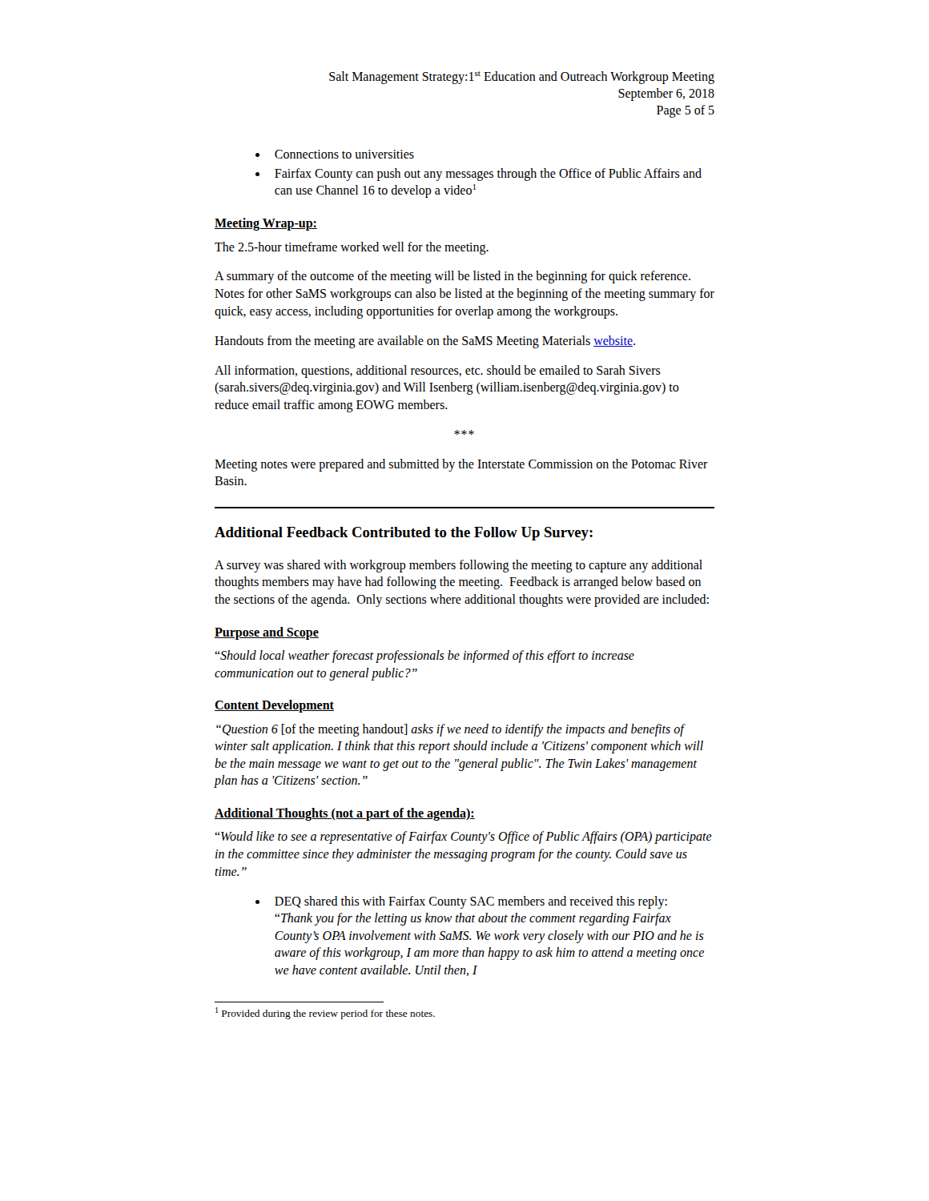Salt Management Strategy:1st Education and Outreach Workgroup Meeting September 6, 2018 Page 5 of 5
Connections to universities
Fairfax County can push out any messages through the Office of Public Affairs and can use Channel 16 to develop a video1
Meeting Wrap-up:
The 2.5-hour timeframe worked well for the meeting.
A summary of the outcome of the meeting will be listed in the beginning for quick reference. Notes for other SaMS workgroups can also be listed at the beginning of the meeting summary for quick, easy access, including opportunities for overlap among the workgroups.
Handouts from the meeting are available on the SaMS Meeting Materials website.
All information, questions, additional resources, etc. should be emailed to Sarah Sivers (sarah.sivers@deq.virginia.gov) and Will Isenberg (william.isenberg@deq.virginia.gov) to reduce email traffic among EOWG members.
***
Meeting notes were prepared and submitted by the Interstate Commission on the Potomac River Basin.
Additional Feedback Contributed to the Follow Up Survey:
A survey was shared with workgroup members following the meeting to capture any additional thoughts members may have had following the meeting. Feedback is arranged below based on the sections of the agenda. Only sections where additional thoughts were provided are included:
Purpose and Scope
“Should local weather forecast professionals be informed of this effort to increase communication out to general public?”
Content Development
“Question 6 [of the meeting handout] asks if we need to identify the impacts and benefits of winter salt application. I think that this report should include a 'Citizens' component which will be the main message we want to get out to the "general public". The Twin Lakes' management plan has a 'Citizens' section.”
Additional Thoughts (not a part of the agenda):
“Would like to see a representative of Fairfax County's Office of Public Affairs (OPA) participate in the committee since they administer the messaging program for the county. Could save us time.”
DEQ shared this with Fairfax County SAC members and received this reply:
“Thank you for the letting us know that about the comment regarding Fairfax County’s OPA involvement with SaMS. We work very closely with our PIO and he is aware of this workgroup, I am more than happy to ask him to attend a meeting once we have content available. Until then, I
1 Provided during the review period for these notes.